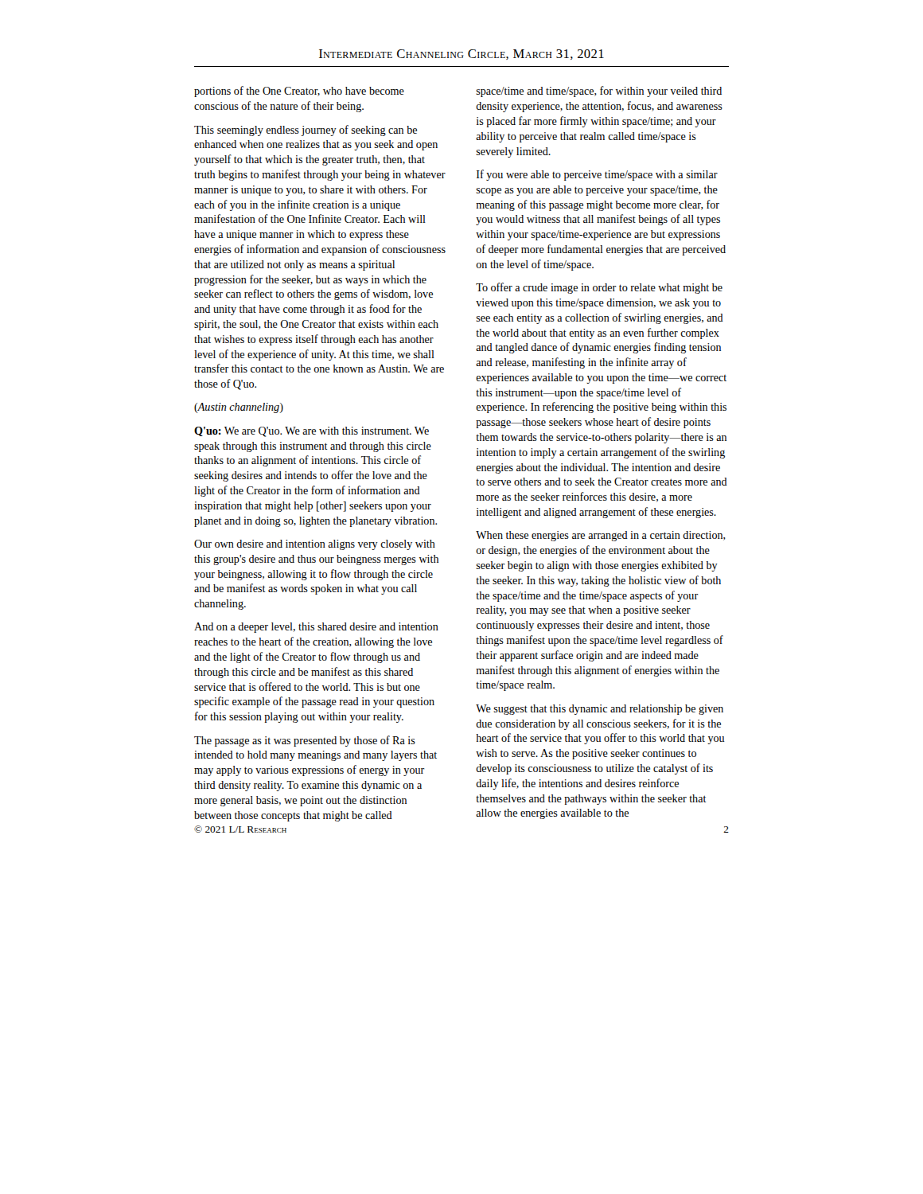Intermediate Channeling Circle, March 31, 2021
portions of the One Creator, who have become conscious of the nature of their being.
This seemingly endless journey of seeking can be enhanced when one realizes that as you seek and open yourself to that which is the greater truth, then, that truth begins to manifest through your being in whatever manner is unique to you, to share it with others. For each of you in the infinite creation is a unique manifestation of the One Infinite Creator. Each will have a unique manner in which to express these energies of information and expansion of consciousness that are utilized not only as means a spiritual progression for the seeker, but as ways in which the seeker can reflect to others the gems of wisdom, love and unity that have come through it as food for the spirit, the soul, the One Creator that exists within each that wishes to express itself through each has another level of the experience of unity. At this time, we shall transfer this contact to the one known as Austin. We are those of Q'uo.
(Austin channeling)
Q'uo: We are Q'uo. We are with this instrument. We speak through this instrument and through this circle thanks to an alignment of intentions. This circle of seeking desires and intends to offer the love and the light of the Creator in the form of information and inspiration that might help [other] seekers upon your planet and in doing so, lighten the planetary vibration.
Our own desire and intention aligns very closely with this group's desire and thus our beingness merges with your beingness, allowing it to flow through the circle and be manifest as words spoken in what you call channeling.
And on a deeper level, this shared desire and intention reaches to the heart of the creation, allowing the love and the light of the Creator to flow through us and through this circle and be manifest as this shared service that is offered to the world. This is but one specific example of the passage read in your question for this session playing out within your reality.
The passage as it was presented by those of Ra is intended to hold many meanings and many layers that may apply to various expressions of energy in your third density reality. To examine this dynamic on a more general basis, we point out the distinction between those concepts that might be called
space/time and time/space, for within your veiled third density experience, the attention, focus, and awareness is placed far more firmly within space/time; and your ability to perceive that realm called time/space is severely limited.
If you were able to perceive time/space with a similar scope as you are able to perceive your space/time, the meaning of this passage might become more clear, for you would witness that all manifest beings of all types within your space/time-experience are but expressions of deeper more fundamental energies that are perceived on the level of time/space.
To offer a crude image in order to relate what might be viewed upon this time/space dimension, we ask you to see each entity as a collection of swirling energies, and the world about that entity as an even further complex and tangled dance of dynamic energies finding tension and release, manifesting in the infinite array of experiences available to you upon the time—we correct this instrument—upon the space/time level of experience. In referencing the positive being within this passage—those seekers whose heart of desire points them towards the service-to-others polarity—there is an intention to imply a certain arrangement of the swirling energies about the individual. The intention and desire to serve others and to seek the Creator creates more and more as the seeker reinforces this desire, a more intelligent and aligned arrangement of these energies.
When these energies are arranged in a certain direction, or design, the energies of the environment about the seeker begin to align with those energies exhibited by the seeker. In this way, taking the holistic view of both the space/time and the time/space aspects of your reality, you may see that when a positive seeker continuously expresses their desire and intent, those things manifest upon the space/time level regardless of their apparent surface origin and are indeed made manifest through this alignment of energies within the time/space realm.
We suggest that this dynamic and relationship be given due consideration by all conscious seekers, for it is the heart of the service that you offer to this world that you wish to serve. As the positive seeker continues to develop its consciousness to utilize the catalyst of its daily life, the intentions and desires reinforce themselves and the pathways within the seeker that allow the energies available to the
© 2021 L/L Research 2